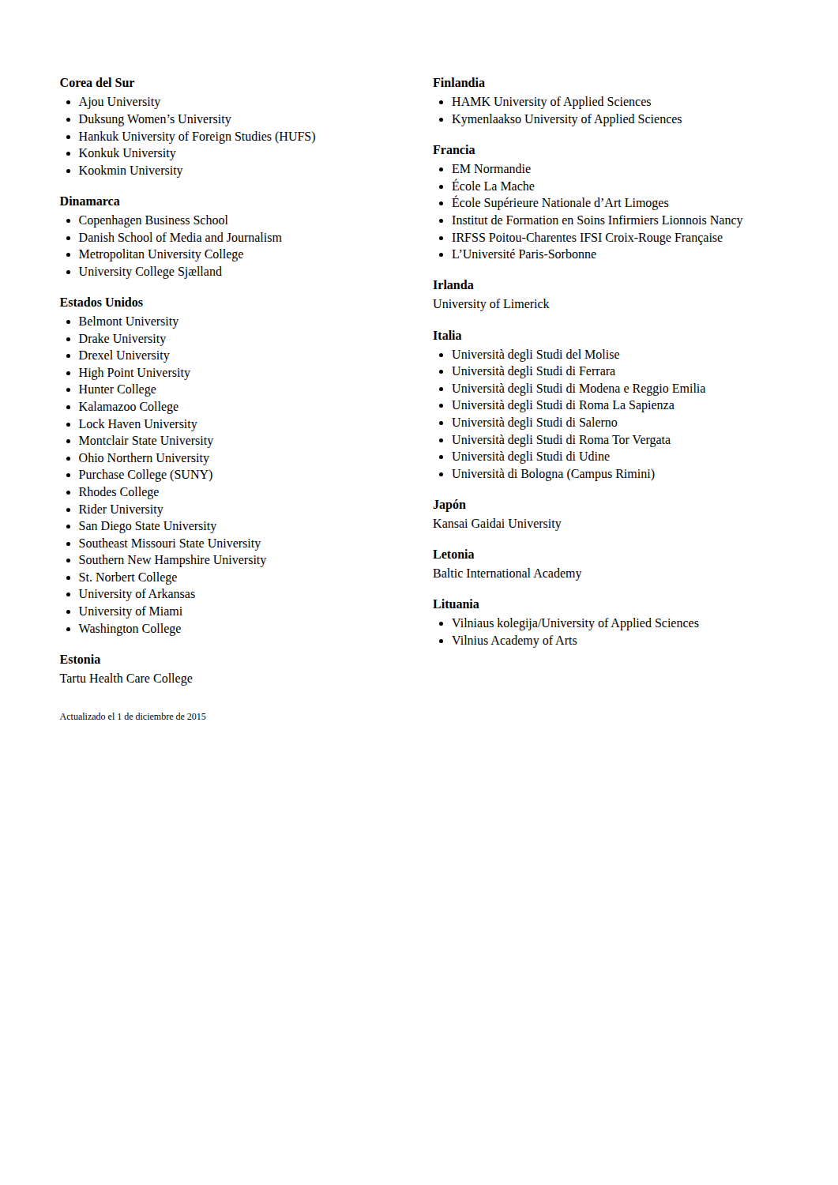Corea del Sur
Ajou University
Duksung Women’s University
Hankuk University of Foreign Studies (HUFS)
Konkuk University
Kookmin University
Dinamarca
Copenhagen Business School
Danish School of Media and Journalism
Metropolitan University College
University College Sjælland
Estados Unidos
Belmont University
Drake University
Drexel University
High Point University
Hunter College
Kalamazoo College
Lock Haven University
Montclair State University
Ohio Northern University
Purchase College (SUNY)
Rhodes College
Rider University
San Diego State University
Southeast Missouri State University
Southern New Hampshire University
St. Norbert College
University of Arkansas
University of Miami
Washington College
Estonia
Tartu Health Care College
Finlandia
HAMK University of Applied Sciences
Kymenlaakso University of Applied Sciences
Francia
EM Normandie
École La Mache
École Supérieure Nationale d’Art Limoges
Institut de Formation en Soins Infirmiers Lionnois Nancy
IRFSS Poitou-Charentes IFSI Croix-Rouge Française
L’Université Paris-Sorbonne
Irlanda
University of Limerick
Italia
Università degli Studi del Molise
Università degli Studi di Ferrara
Università degli Studi di Modena e Reggio Emilia
Università degli Studi di Roma La Sapienza
Università degli Studi di Salerno
Università degli Studi di Roma Tor Vergata
Università degli Studi di Udine
Università di Bologna (Campus Rimini)
Japón
Kansai Gaidai University
Letonia
Baltic International Academy
Lituania
Vilniaus kolegija/University of Applied Sciences
Vilnius Academy of Arts
Actualizado el 1 de diciembre de 2015